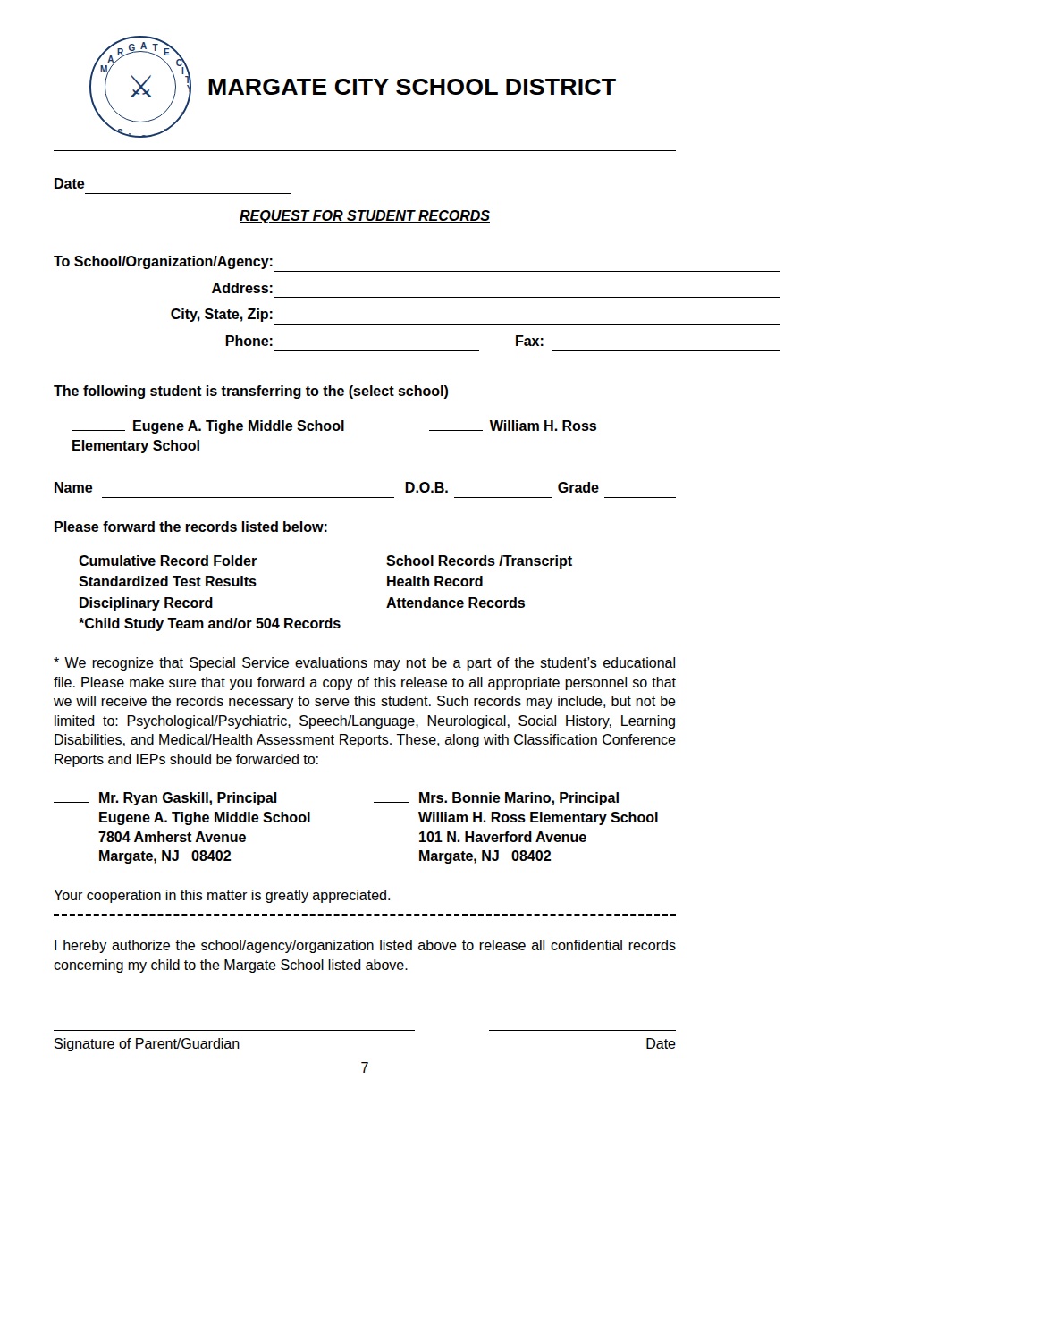M A R G A T E C I T Y S C H O O L S
⚔
MARGATE CITY SCHOOL DISTRICT
Date
REQUEST FOR STUDENT RECORDS
| To School/Organization/Agency: | |
| Address: | |
| City, State, Zip: | |
| Phone: | Fax: |
The following student is transferring to the (select school)
Eugene A. Tighe Middle School William H. Ross Elementary School
Name D.O.B. Grade
Please forward the records listed below:
Cumulative Record Folder
School Records /Transcript
Standardized Test Results
Health Record
Disciplinary Record
Attendance Records
*Child Study Team and/or 504 Records
* We recognize that Special Service evaluations may not be a part of the student’s educational file. Please make sure that you forward a copy of this release to all appropriate personnel so that we will receive the records necessary to serve this student. Such records may include, but not be limited to: Psychological/Psychiatric, Speech/Language, Neurological, Social History, Learning Disabilities, and Medical/Health Assessment Reports. These, along with Classification Conference Reports and IEPs should be forwarded to:
Mr. Ryan Gaskill, Principal
Eugene A. Tighe Middle School
7804 Amherst Avenue
Margate, NJ 08402
Mrs. Bonnie Marino, Principal
William H. Ross Elementary School
101 N. Haverford Avenue
Margate, NJ 08402
Your cooperation in this matter is greatly appreciated.
I hereby authorize the school/agency/organization listed above to release all confidential records concerning my child to the Margate School listed above.
Signature of Parent/Guardian
Date
7